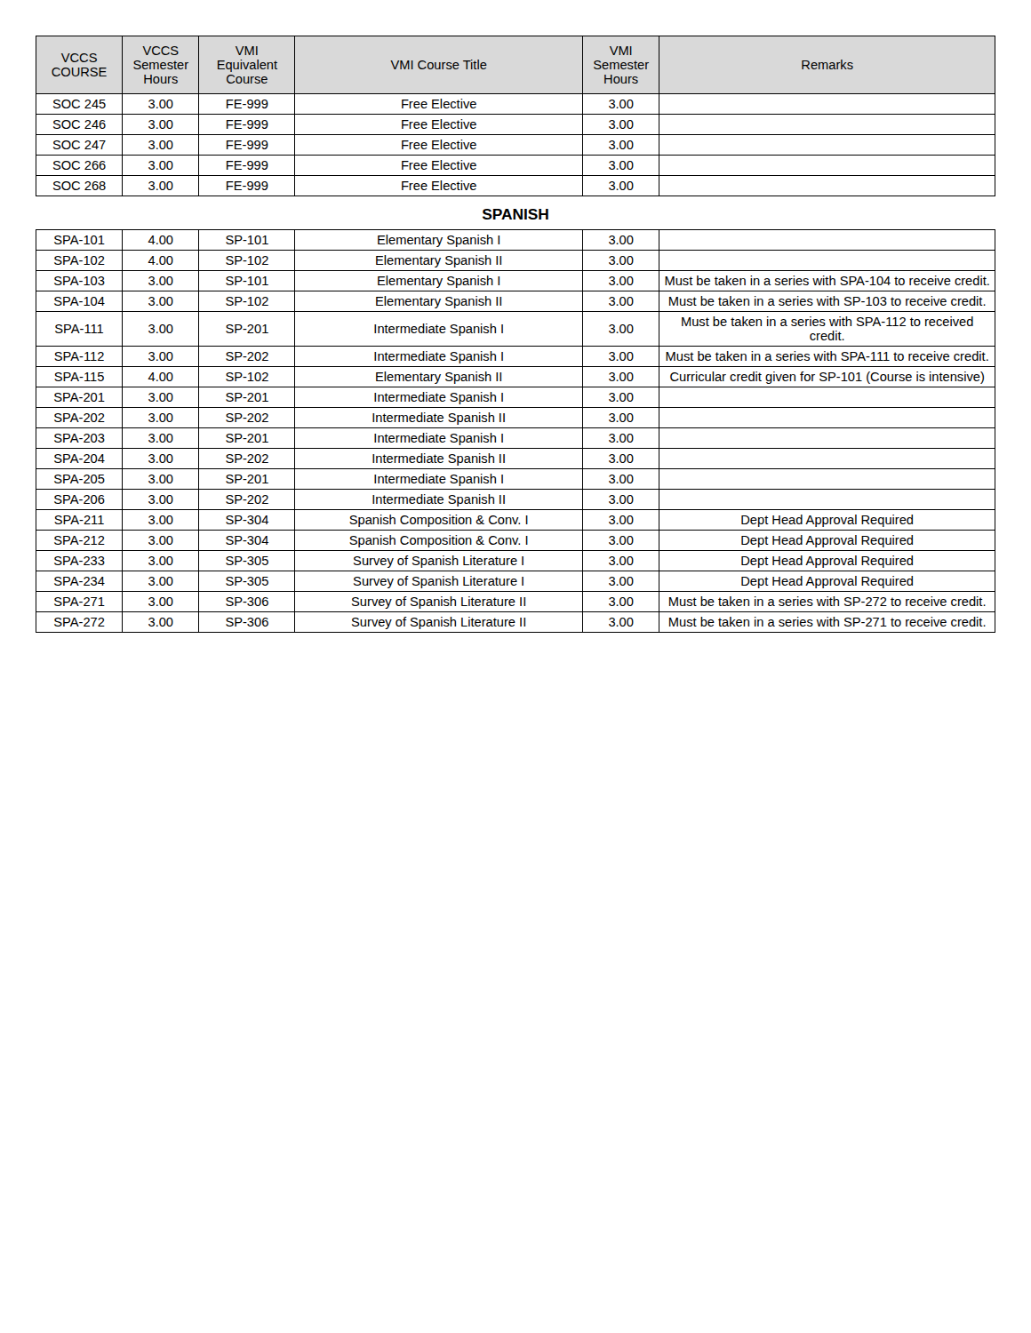| VCCS COURSE | VCCS Semester Hours | VMI Equivalent Course | VMI Course Title | VMI Semester Hours | Remarks |
| --- | --- | --- | --- | --- | --- |
| SOC 245 | 3.00 | FE-999 | Free Elective | 3.00 | |
| SOC 246 | 3.00 | FE-999 | Free Elective | 3.00 | |
| SOC 247 | 3.00 | FE-999 | Free Elective | 3.00 | |
| SOC 266 | 3.00 | FE-999 | Free Elective | 3.00 | |
| SOC 268 | 3.00 | FE-999 | Free Elective | 3.00 | |
| SPANISH |
| SPA-101 | 4.00 | SP-101 | Elementary Spanish I | 3.00 | |
| SPA-102 | 4.00 | SP-102 | Elementary Spanish II | 3.00 | |
| SPA-103 | 3.00 | SP-101 | Elementary Spanish I | 3.00 | Must be taken in a series with SPA-104 to receive credit. |
| SPA-104 | 3.00 | SP-102 | Elementary Spanish II | 3.00 | Must be taken in a series with SP-103 to receive credit. |
| SPA-111 | 3.00 | SP-201 | Intermediate Spanish I | 3.00 | Must be taken in a series with SPA-112 to received credit. |
| SPA-112 | 3.00 | SP-202 | Intermediate Spanish I | 3.00 | Must be taken in a series with SPA-111 to receive credit. |
| SPA-115 | 4.00 | SP-102 | Elementary Spanish II | 3.00 | Curricular credit given for SP-101 (Course is intensive) |
| SPA-201 | 3.00 | SP-201 | Intermediate Spanish I | 3.00 | |
| SPA-202 | 3.00 | SP-202 | Intermediate Spanish II | 3.00 | |
| SPA-203 | 3.00 | SP-201 | Intermediate Spanish I | 3.00 | |
| SPA-204 | 3.00 | SP-202 | Intermediate Spanish II | 3.00 | |
| SPA-205 | 3.00 | SP-201 | Intermediate Spanish I | 3.00 | |
| SPA-206 | 3.00 | SP-202 | Intermediate Spanish II | 3.00 | |
| SPA-211 | 3.00 | SP-304 | Spanish Composition & Conv. I | 3.00 | Dept Head Approval Required |
| SPA-212 | 3.00 | SP-304 | Spanish Composition & Conv. I | 3.00 | Dept Head Approval Required |
| SPA-233 | 3.00 | SP-305 | Survey of Spanish Literature I | 3.00 | Dept Head Approval Required |
| SPA-234 | 3.00 | SP-305 | Survey of Spanish Literature I | 3.00 | Dept Head Approval Required |
| SPA-271 | 3.00 | SP-306 | Survey of Spanish Literature II | 3.00 | Must be taken in a series with SP-272 to receive credit. |
| SPA-272 | 3.00 | SP-306 | Survey of Spanish Literature II | 3.00 | Must be taken in a series with SP-271 to receive credit. |